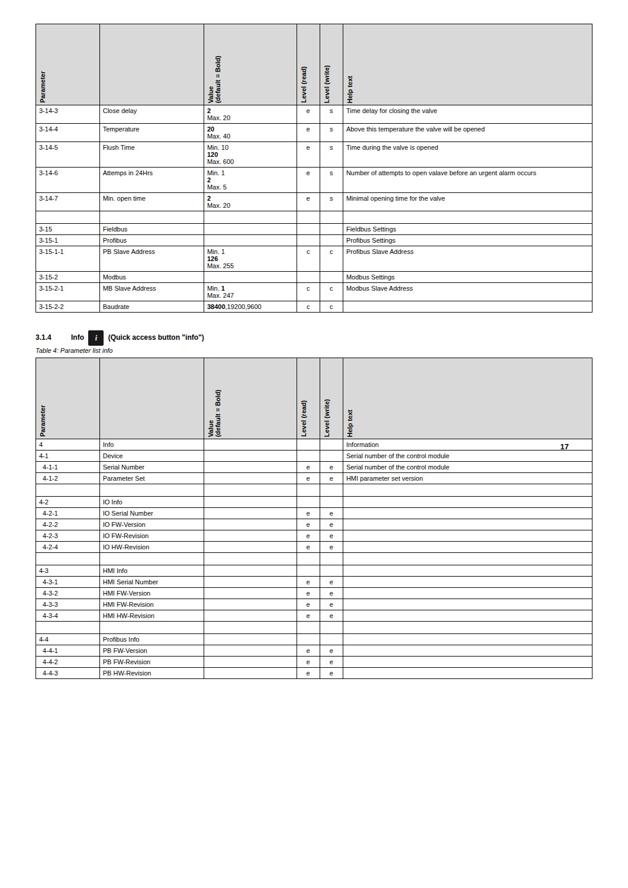| Parameter | | Value (default = Bold) | Level (read) | Level (write) | Help text |
| --- | --- | --- | --- | --- | --- |
| 3-14-3 | Close delay | 2 Max. 20 | e | s | Time delay for closing the valve |
| 3-14-4 | Temperature | 20 Max. 40 | e | s | Above this temperature the valve will be opened |
| 3-14-5 | Flush Time | Min. 10 120 Max. 600 | e | s | Time during the valve is opened |
| 3-14-6 | Attemps in 24Hrs | Min. 1 2 Max. 5 | e | s | Number of attempts to open valave before an urgent alarm occurs |
| 3-14-7 | Min. open time | 2 Max. 20 | e | s | Minimal opening time for the valve |
| 3-15 | Fieldbus | | | | Fieldbus Settings |
| 3-15-1 | Profibus | | | | Profibus Settings |
| 3-15-1-1 | PB Slave Address | Min. 1 126 Max. 255 | c | c | Profibus Slave Address |
| 3-15-2 | Modbus | | | | Modbus Settings |
| 3-15-2-1 | MB Slave Address | Min. 1 Max. 247 | c | c | Modbus Slave Address |
| 3-15-2-2 | Baudrate | 38400 ,19200,9600 | c | c | |
3.1.4 Info i (Quick access button "info")
Table 4: Parameter list info
| Parameter | | Value (default = Bold) | Level (read) | Level (write) | Help text |
| --- | --- | --- | --- | --- | --- |
| 4 | Info | | | | Information |
| 4-1 | Device | | | | Serial number of the control module |
| 4-1-1 | Serial Number | | e | e | Serial number of the control module |
| 4-1-2 | Parameter Set | | e | e | HMI parameter set version |
| 4-2 | IO Info | | | | |
| 4-2-1 | IO Serial Number | | e | e | |
| 4-2-2 | IO FW-Version | | e | e | |
| 4-2-3 | IO FW-Revision | | e | e | |
| 4-2-4 | IO HW-Revision | | e | e | |
| 4-3 | HMI Info | | | | |
| 4-3-1 | HMI Serial Number | | e | e | |
| 4-3-2 | HMI FW-Version | | e | e | |
| 4-3-3 | HMI FW-Revision | | e | e | |
| 4-3-4 | HMI HW-Revision | | e | e | |
| 4-4 | Profibus Info | | | | |
| 4-4-1 | PB FW-Version | | e | e | |
| 4-4-2 | PB FW-Revision | | e | e | |
| 4-4-3 | PB HW-Revision | | e | e | |
17